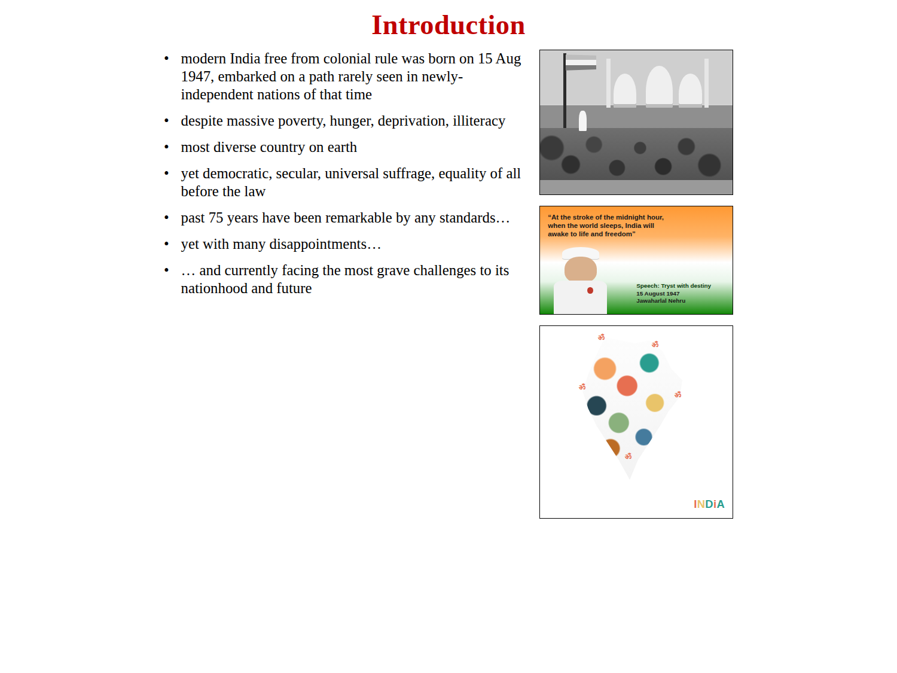Introduction
modern India free from colonial rule was born on 15 Aug 1947, embarked on a path rarely seen in newly-independent nations of that time
despite massive poverty, hunger, deprivation, illiteracy
most diverse country on earth
yet democratic, secular, universal suffrage, equality of all before the law
past 75 years have been remarkable by any standards…
yet with many disappointments…
… and currently facing the most grave challenges to its nationhood and future
“At the stroke of the midnight hour, when the world sleeps, India will awake to life and freedom” Speech: Tryst with destiny
15 August 1947
Jawaharlal Nehru
ॐ ॐ ॐ ॐ ॐ INDi A